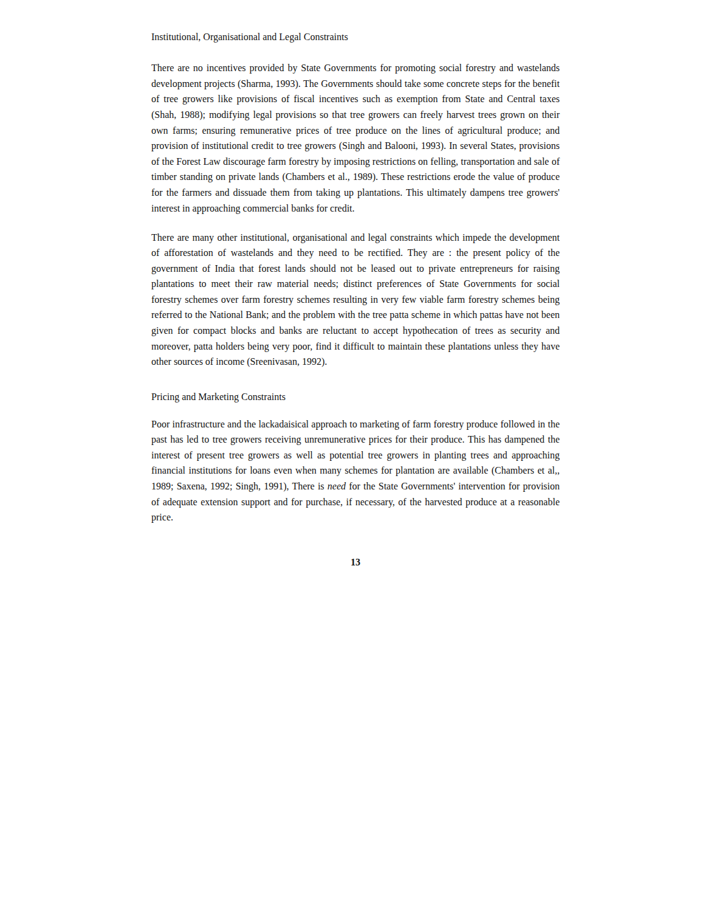Institutional, Organisational and Legal Constraints
There are no incentives provided by State Governments for promoting social forestry and wastelands development projects (Sharma, 1993). The Governments should take some concrete steps for the benefit of tree growers like provisions of fiscal incentives such as exemption from State and Central taxes (Shah, 1988); modifying legal provisions so that tree growers can freely harvest trees grown on their own farms; ensuring remunerative prices of tree produce on the lines of agricultural produce; and provision of institutional credit to tree growers (Singh and Balooni, 1993). In several States, provisions of the Forest Law discourage farm forestry by imposing restrictions on felling, transportation and sale of timber standing on private lands (Chambers et al., 1989). These restrictions erode the value of produce for the farmers and dissuade them from taking up plantations. This ultimately dampens tree growers' interest in approaching commercial banks for credit.
There are many other institutional, organisational and legal constraints which impede the development of afforestation of wastelands and they need to be rectified. They are : the present policy of the government of India that forest lands should not be leased out to private entrepreneurs for raising plantations to meet their raw material needs; distinct preferences of State Governments for social forestry schemes over farm forestry schemes resulting in very few viable farm forestry schemes being referred to the National Bank; and the problem with the tree patta scheme in which pattas have not been given for compact blocks and banks are reluctant to accept hypothecation of trees as security and moreover, patta holders being very poor, find it difficult to maintain these plantations unless they have other sources of income (Sreenivasan, 1992).
Pricing and Marketing Constraints
Poor infrastructure and the lackadaisical approach to marketing of farm forestry produce followed in the past has led to tree growers receiving unremunerative prices for their produce. This has dampened the interest of present tree growers as well as potential tree growers in planting trees and approaching financial institutions for loans even when many schemes for plantation are available (Chambers et al,, 1989; Saxena, 1992; Singh, 1991), There is need for the State Governments' intervention for provision of adequate extension support and for purchase, if necessary, of the harvested produce at a reasonable price.
13